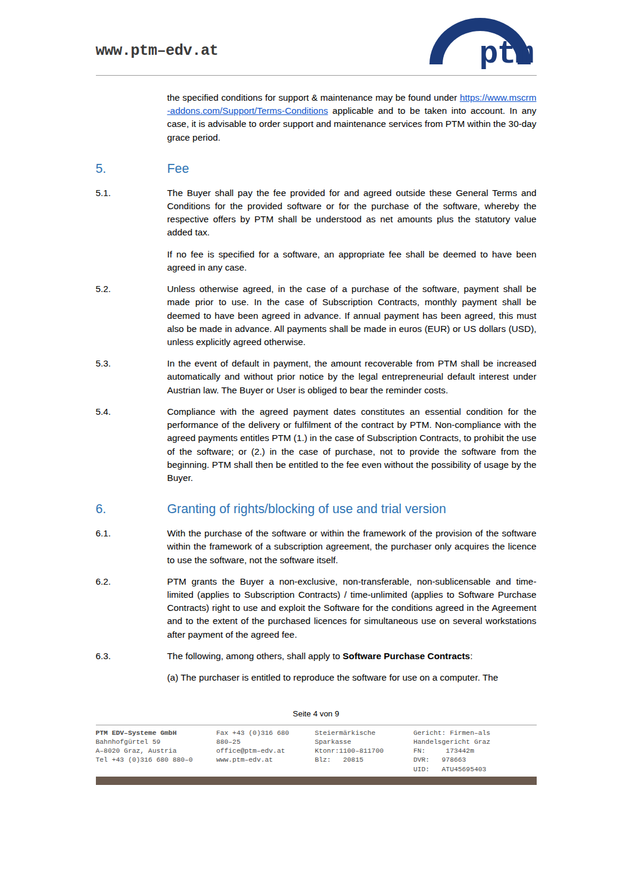www.ptm–edv.at
ptm
the specified conditions for support & maintenance may be found under https://www.mscrm-addons.com/Support/Terms-Conditions applicable and to be taken into account. In any case, it is advisable to order support and maintenance services from PTM within the 30-day grace period.
5. Fee
5.1.
The Buyer shall pay the fee provided for and agreed outside these General Terms and Conditions for the provided software or for the purchase of the software, whereby the respective offers by PTM shall be understood as net amounts plus the statutory value added tax.
If no fee is specified for a software, an appropriate fee shall be deemed to have been agreed in any case.
5.2.
Unless otherwise agreed, in the case of a purchase of the software, payment shall be made prior to use. In the case of Subscription Contracts, monthly payment shall be deemed to have been agreed in advance. If annual payment has been agreed, this must also be made in advance. All payments shall be made in euros (EUR) or US dollars (USD), unless explicitly agreed otherwise.
5.3.
In the event of default in payment, the amount recoverable from PTM shall be increased automatically and without prior notice by the legal entrepreneurial default interest under Austrian law. The Buyer or User is obliged to bear the reminder costs.
5.4.
Compliance with the agreed payment dates constitutes an essential condition for the performance of the delivery or fulfilment of the contract by PTM. Non-compliance with the agreed payments entitles PTM (1.) in the case of Subscription Contracts, to prohibit the use of the software; or (2.) in the case of purchase, not to provide the software from the beginning. PTM shall then be entitled to the fee even without the possibility of usage by the Buyer.
6. Granting of rights/blocking of use and trial version
6.1.
With the purchase of the software or within the framework of the provision of the software within the framework of a subscription agreement, the purchaser only acquires the licence to use the software, not the software itself.
6.2.
PTM grants the Buyer a non-exclusive, non-transferable, non-sublicensable and time-limited (applies to Subscription Contracts) / time-unlimited (applies to Software Purchase Contracts) right to use and exploit the Software for the conditions agreed in the Agreement and to the extent of the purchased licences for simultaneous use on several workstations after payment of the agreed fee.
6.3.
The following, among others, shall apply to Software Purchase Contracts:
(a) The purchaser is entitled to reproduce the software for use on a computer. The
Seite 4 von 9
PTM EDV–Systeme GmbH
Bahnhofgürtel 59
A–8020 Graz, Austria
Tel +43 (0)316 680 880–0
Fax +43 (0)316 680 880–25
office@ptm–edv.at
www.ptm–edv.at
Steiermärkische Sparkasse
Ktonr:1100–811700
Blz: 20815
Gericht: Firmen–als Handelsgericht Graz
FN: 173442m
DVR: 978663
UID: ATU45695403